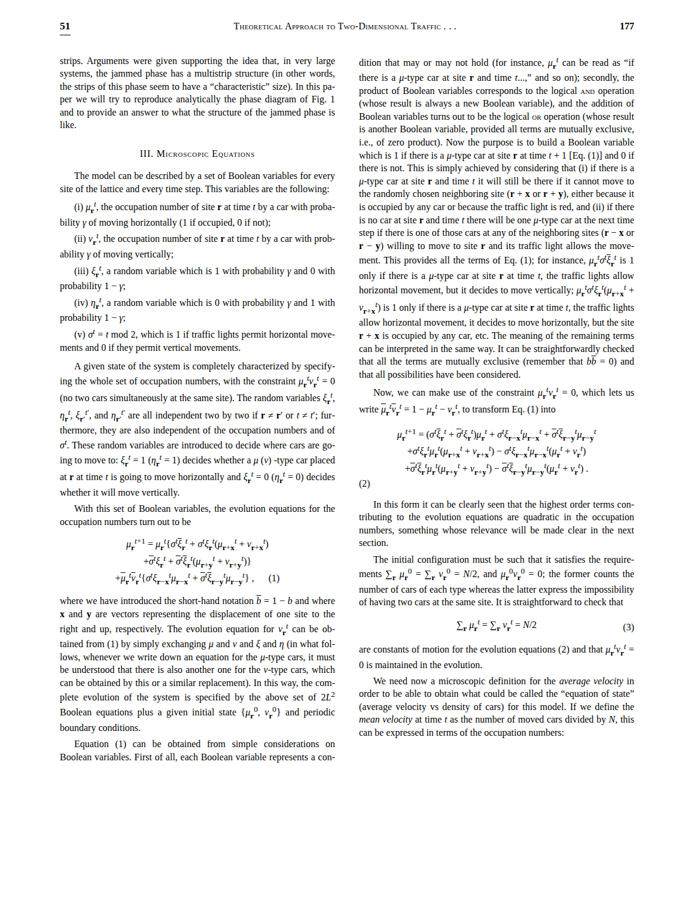51 Theoretical Approach to Two-Dimensional Traffic . . . 177
strips. Arguments were given supporting the idea that, in very large systems, the jammed phase has a multistrip structure (in other words, the strips of this phase seem to have a “characteristic” size). In this paper we will try to reproduce analytically the phase diagram of Fig. 1 and to provide an answer to what the structure of the jammed phase is like.
III. Microscopic Equations
The model can be described by a set of Boolean variables for every site of the lattice and every time step. This variables are the following:
(i) μrt, the occupation number of site r at time t by a car with probability γ of moving horizontally (1 if occupied, 0 if not);
(ii) νrt, the occupation number of site r at time t by a car with probability γ of moving vertically;
(iii) ξrt, a random variable which is 1 with probability γ and 0 with probability 1 − γ;
(iv) ηrt, a random variable which is 0 with probability γ and 1 with probability 1 − γ;
(v) σt = t mod 2, which is 1 if traffic lights permit horizontal movements and 0 if they permit vertical movements.
A given state of the system is completely characterized by specifying the whole set of occupation numbers, with the constraint μrtνrt = 0 (no two cars simultaneously at the same site). The random variables ξrt, ηrt, ξr′t′, and ηr′t′ are all independent two by two if r ≠ r′ or t ≠ t′; furthermore, they are also independent of the occupation numbers and of σt. These random variables are introduced to decide where cars are going to move to: ξrt = 1 (ηrt = 1) decides whether a μ (ν) -type car placed at r at time t is going to move horizontally and ξrt = 0 (ηrt = 0) decides whether it will move vertically.
With this set of Boolean variables, the evolution equations for the occupation numbers turn out to be
μrt+1 = μrt{σtξrt + σtξrt(μr+xt + νr+xt) +σtξrt + σtξrt(μr+yt + νr+yt)} +μrtνrt{σtξr−xtμr−xt + σtξr−ytμr−yt} , (1)
where we have introduced the short-hand notation b = 1 − b and where x and y are vectors representing the displacement of one site to the right and up, respectively. The evolution equation for νrt can be obtained from (1) by simply exchanging μ and ν and ξ and η (in what follows, whenever we write down an equation for the μ-type cars, it must be understood that there is also another one for the ν-type cars, which can be obtained by this or a similar replacement). In this way, the complete evolution of the system is specified by the above set of 2L2 Boolean equations plus a given initial state {μr0, νr0} and periodic boundary conditions.
Equation (1) can be obtained from simple considerations on Boolean variables. First of all, each Boolean variable represents a condition that may or may not hold (for instance, μrt can be read as “if there is a μ-type car at site r and time t...,” and so on); secondly, the product of Boolean variables corresponds to the logical and operation (whose result is always a new Boolean variable), and the addition of Boolean variables turns out to be the logical or operation (whose result is another Boolean variable, provided all terms are mutually exclusive, i.e., of zero product). Now the purpose is to build a Boolean variable which is 1 if there is a μ-type car at site r at time t + 1 [Eq. (1)] and 0 if there is not. This is simply achieved by considering that (i) if there is a μ-type car at site r and time t it will still be there if it cannot move to the randomly chosen neighboring site (r + x or r + y), either because it is occupied by any car or because the traffic light is red, and (ii) if there is no car at site r and time t there will be one μ-type car at the next time step if there is one of those cars at any of the neighboring sites (r − x or r − y) willing to move to site r and its traffic light allows the movement. This provides all the terms of Eq. (1); for instance, μrtσtξrt is 1 only if there is a μ-type car at site r at time t, the traffic lights allow horizontal movement, but it decides to move vertically; μrtσtξrt(μr+xt + νr+xt) is 1 only if there is a μ-type car at site r at time t, the traffic lights allow horizontal movement, it decides to move horizontally, but the site r + x is occupied by any car, etc. The meaning of the remaining terms can be interpreted in the same way. It can be straightforwardly checked that all the terms are mutually exclusive (remember that bb = 0) and that all possibilities have been considered.
Now, we can make use of the constraint μrtνrt = 0, which lets us write μrtνrt = 1 − μrt − νrt, to transform Eq. (1) into
μrt+1 = (σtξrt + σtξrt)μrt + σtξr−xtμr−xt + σtξr−ytμr−yt +σtξrtμrt(μr+xt + νr+xt) − σtξr−xtμr−xt(μrt + νrt) +σtξrtμrt(μr+yt + νr+yt) − σtξr−ytμr−yt(μrt + νrt) . (2)
In this form it can be clearly seen that the highest order terms contributing to the evolution equations are quadratic in the occupation numbers, something whose relevance will be made clear in the next section.
The initial configuration must be such that it satisfies the requirements ∑r μr0 = ∑r νr0 = N/2, and μr0νr0 = 0; the former counts the number of cars of each type whereas the latter express the impossibility of having two cars at the same site. It is straightforward to check that
∑r μrt = ∑r νrt = N/2 (3)
are constants of motion for the evolution equations (2) and that μrtνrt = 0 is maintained in the evolution.
We need now a microscopic definition for the average velocity in order to be able to obtain what could be called the “equation of state” (average velocity vs density of cars) for this model. If we define the mean velocity at time t as the number of moved cars divided by N, this can be expressed in terms of the occupation numbers: